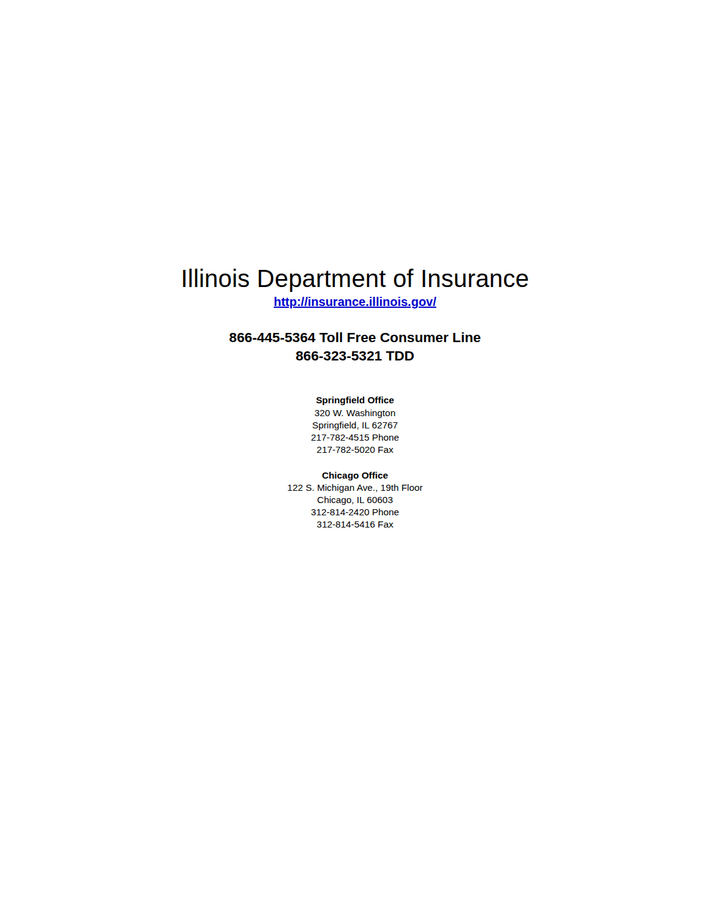Illinois Department of Insurance
http://insurance.illinois.gov/
866-445-5364 Toll Free Consumer Line
866-323-5321 TDD
Springfield Office
320 W. Washington
Springfield, IL 62767
217-782-4515 Phone
217-782-5020 Fax
Chicago Office
122 S. Michigan Ave., 19th Floor
Chicago, IL 60603
312-814-2420 Phone
312-814-5416 Fax